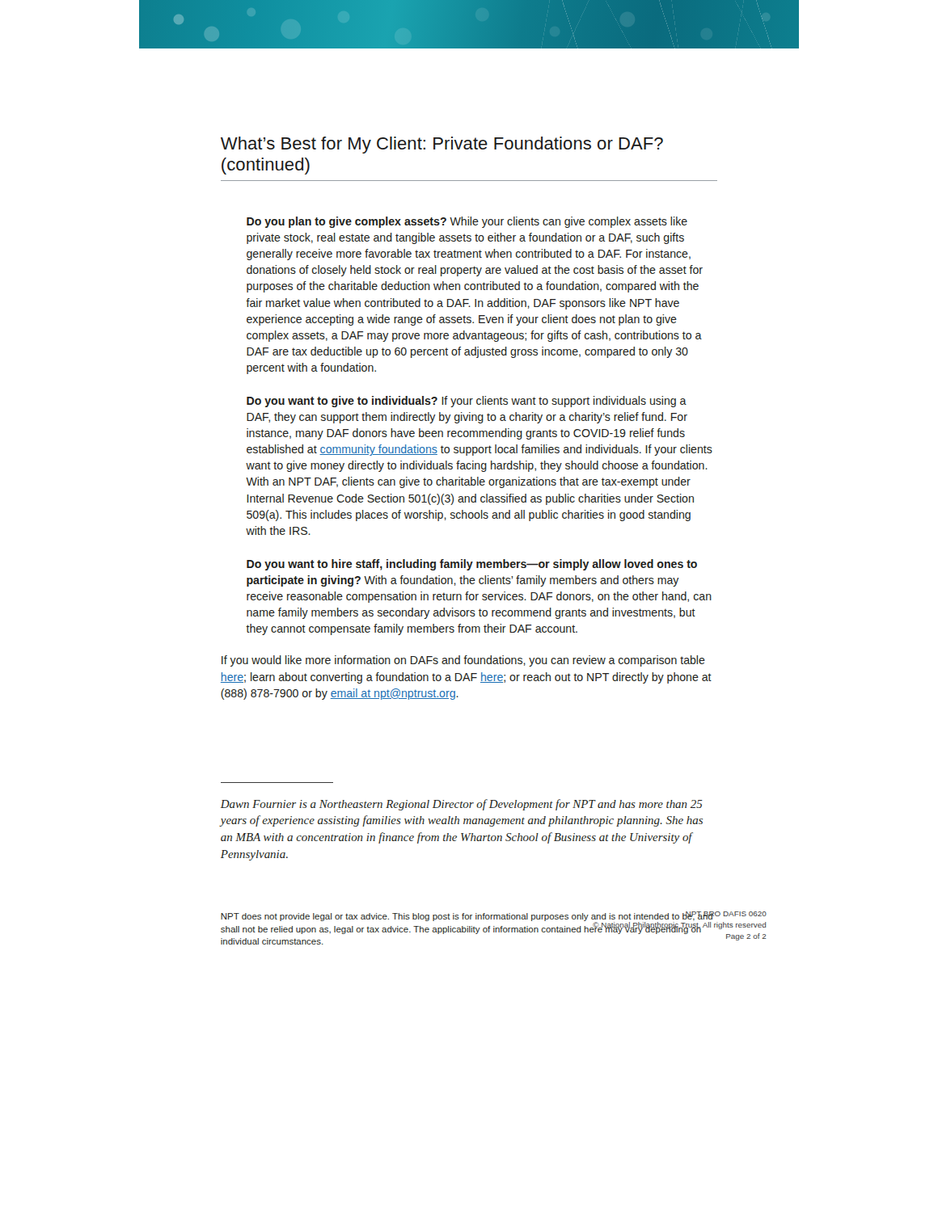What’s Best for My Client: Private Foundations or DAF? (continued)
Do you plan to give complex assets? While your clients can give complex assets like private stock, real estate and tangible assets to either a foundation or a DAF, such gifts generally receive more favorable tax treatment when contributed to a DAF. For instance, donations of closely held stock or real property are valued at the cost basis of the asset for purposes of the charitable deduction when contributed to a foundation, compared with the fair market value when contributed to a DAF. In addition, DAF sponsors like NPT have experience accepting a wide range of assets. Even if your client does not plan to give complex assets, a DAF may prove more advantageous; for gifts of cash, contributions to a DAF are tax deductible up to 60 percent of adjusted gross income, compared to only 30 percent with a foundation.
Do you want to give to individuals? If your clients want to support individuals using a DAF, they can support them indirectly by giving to a charity or a charity’s relief fund. For instance, many DAF donors have been recommending grants to COVID-19 relief funds established at community foundations to support local families and individuals. If your clients want to give money directly to individuals facing hardship, they should choose a foundation. With an NPT DAF, clients can give to charitable organizations that are tax-exempt under Internal Revenue Code Section 501(c)(3) and classified as public charities under Section 509(a). This includes places of worship, schools and all public charities in good standing with the IRS.
Do you want to hire staff, including family members—or simply allow loved ones to participate in giving? With a foundation, the clients’ family members and others may receive reasonable compensation in return for services. DAF donors, on the other hand, can name family members as secondary advisors to recommend grants and investments, but they cannot compensate family members from their DAF account.
If you would like more information on DAFs and foundations, you can review a comparison table here; learn about converting a foundation to a DAF here; or reach out to NPT directly by phone at (888) 878-7900 or by email at npt@nptrust.org.
Dawn Fournier is a Northeastern Regional Director of Development for NPT and has more than 25 years of experience assisting families with wealth management and philanthropic planning. She has an MBA with a concentration in finance from the Wharton School of Business at the University of Pennsylvania.
NPT does not provide legal or tax advice. This blog post is for informational purposes only and is not intended to be, and shall not be relied upon as, legal or tax advice. The applicability of information contained here may vary depending on individual circumstances.
NPT BRO DAFIS 0620
© National Philanthropic Trust. All rights reserved
Page 2 of 2